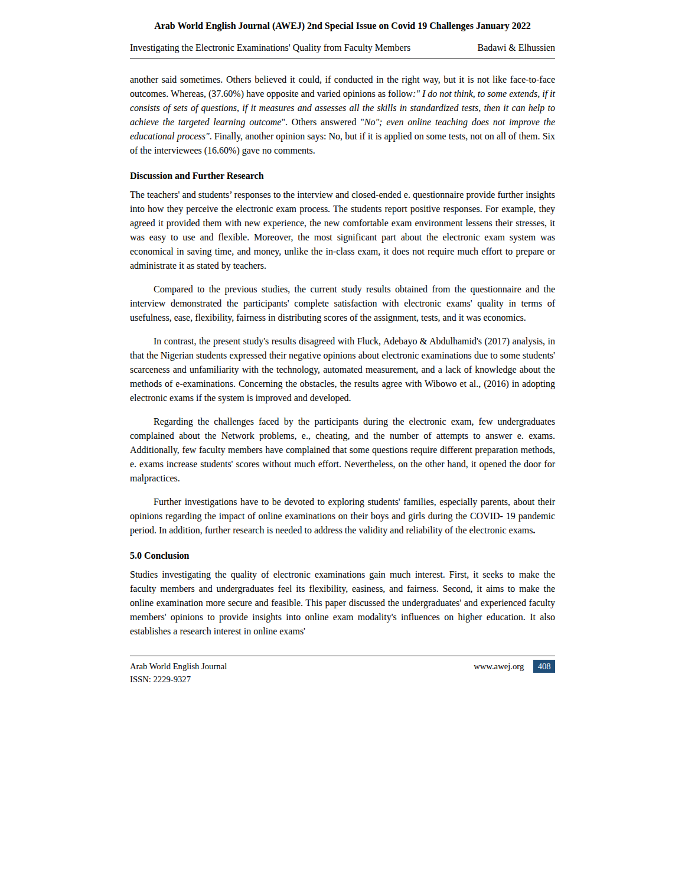Arab World English Journal (AWEJ) 2nd Special Issue on Covid 19 Challenges January 2022
Investigating the Electronic Examinations' Quality from Faculty Members Badawi & Elhussien
another said sometimes. Others believed it could, if conducted in the right way, but it is not like face-to-face outcomes. Whereas, (37.60%) have opposite and varied opinions as follow:" I do not think, to some extends, if it consists of sets of questions, if it measures and assesses all the skills in standardized tests, then it can help to achieve the targeted learning outcome". Others answered "No"; even online teaching does not improve the educational process". Finally, another opinion says: No, but if it is applied on some tests, not on all of them. Six of the interviewees (16.60%) gave no comments.
Discussion and Further Research
The teachers' and students’ responses to the interview and closed-ended e. questionnaire provide further insights into how they perceive the electronic exam process. The students report positive responses. For example, they agreed it provided them with new experience, the new comfortable exam environment lessens their stresses, it was easy to use and flexible. Moreover, the most significant part about the electronic exam system was economical in saving time, and money, unlike the in-class exam, it does not require much effort to prepare or administrate it as stated by teachers.
Compared to the previous studies, the current study results obtained from the questionnaire and the interview demonstrated the participants' complete satisfaction with electronic exams' quality in terms of usefulness, ease, flexibility, fairness in distributing scores of the assignment, tests, and it was economics.
In contrast, the present study's results disagreed with Fluck, Adebayo & Abdulhamid's (2017) analysis, in that the Nigerian students expressed their negative opinions about electronic examinations due to some students' scarceness and unfamiliarity with the technology, automated measurement, and a lack of knowledge about the methods of e-examinations. Concerning the obstacles, the results agree with Wibowo et al., (2016) in adopting electronic exams if the system is improved and developed.
Regarding the challenges faced by the participants during the electronic exam, few undergraduates complained about the Network problems, e., cheating, and the number of attempts to answer e. exams. Additionally, few faculty members have complained that some questions require different preparation methods, e. exams increase students' scores without much effort. Nevertheless, on the other hand, it opened the door for malpractices.
Further investigations have to be devoted to exploring students' families, especially parents, about their opinions regarding the impact of online examinations on their boys and girls during the COVID- 19 pandemic period. In addition, further research is needed to address the validity and reliability of the electronic exams.
5.0 Conclusion
Studies investigating the quality of electronic examinations gain much interest. First, it seeks to make the faculty members and undergraduates feel its flexibility, easiness, and fairness. Second, it aims to make the online examination more secure and feasible. This paper discussed the undergraduates' and experienced faculty members' opinions to provide insights into online exam modality's influences on higher education. It also establishes a research interest in online exams'
Arab World English Journal
ISSN: 2229-9327
www.awej.org 408